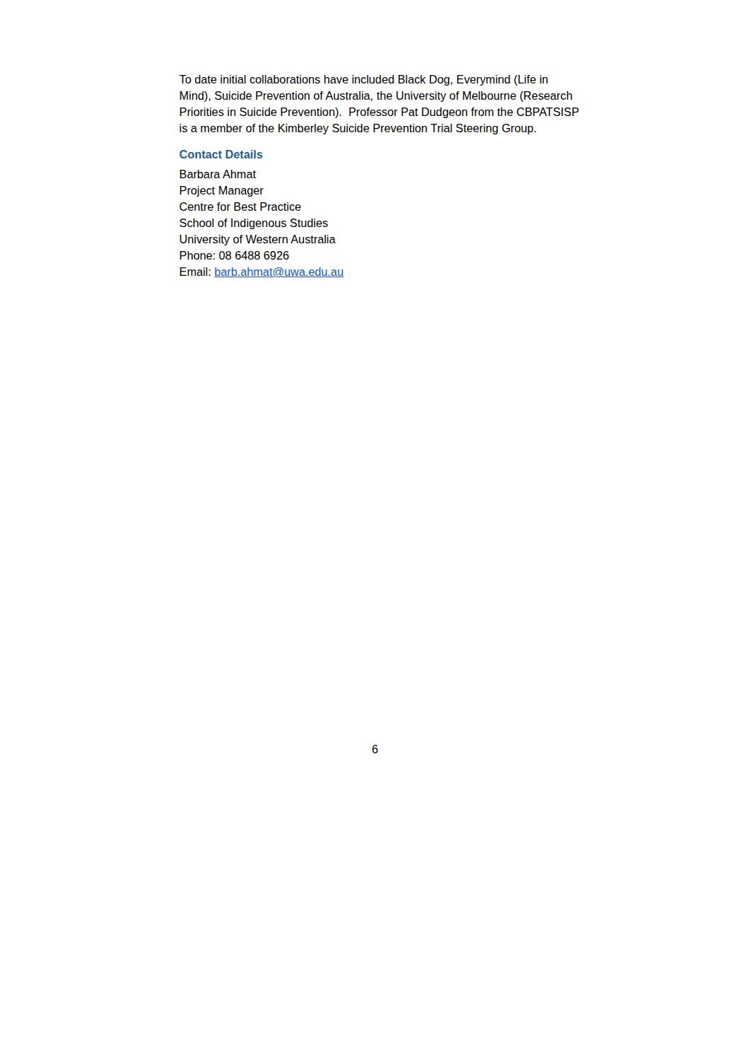To date initial collaborations have included Black Dog, Everymind (Life in Mind), Suicide Prevention of Australia, the University of Melbourne (Research Priorities in Suicide Prevention). Professor Pat Dudgeon from the CBPATSISP is a member of the Kimberley Suicide Prevention Trial Steering Group.
Contact Details
Barbara Ahmat
Project Manager
Centre for Best Practice
School of Indigenous Studies
University of Western Australia
Phone: 08 6488 6926
Email: barb.ahmat@uwa.edu.au
6